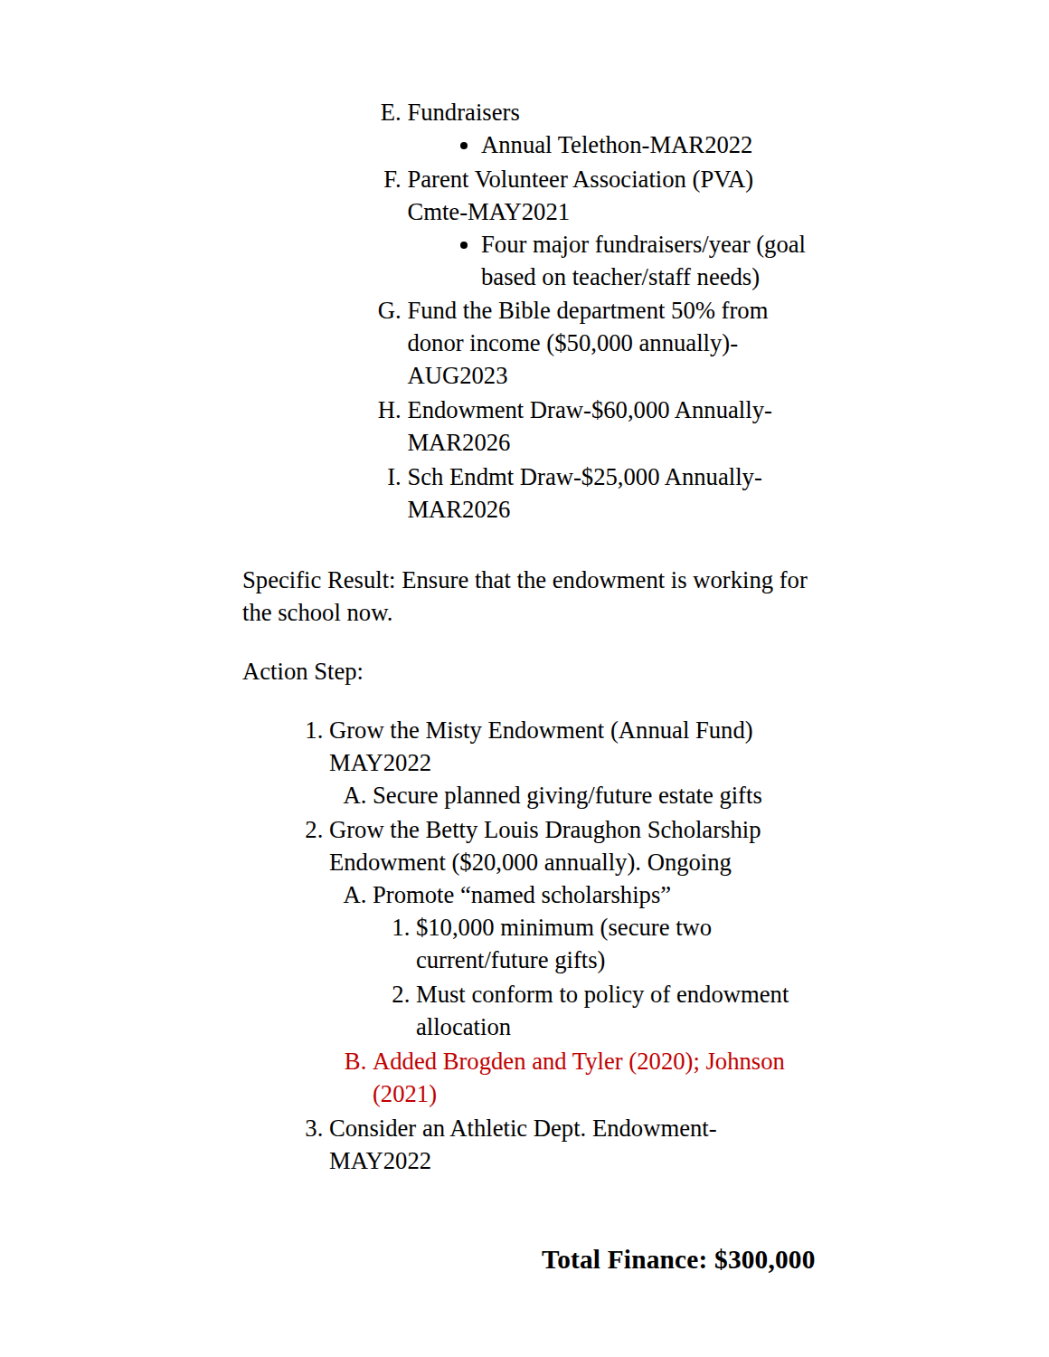Fundraisers
Annual Telethon-MAR2022
Parent Volunteer Association (PVA) Cmte-MAY2021
Four major fundraisers/year (goal based on teacher/staff needs)
Fund the Bible department 50% from donor income ($50,000 annually)-AUG2023
Endowment Draw-$60,000 Annually-MAR2026
Sch Endmt Draw-$25,000 Annually-MAR2026
Specific Result: Ensure that the endowment is working for the school now.
Action Step:
Grow the Misty Endowment (Annual Fund) MAY2022
Secure planned giving/future estate gifts
Grow the Betty Louis Draughon Scholarship Endowment ($20,000 annually). Ongoing
Promote “named scholarships”
$10,000 minimum (secure two current/future gifts)
Must conform to policy of endowment allocation
Added Brogden and Tyler (2020); Johnson (2021)
Consider an Athletic Dept. Endowment-MAY2022
Total Finance: $300,000